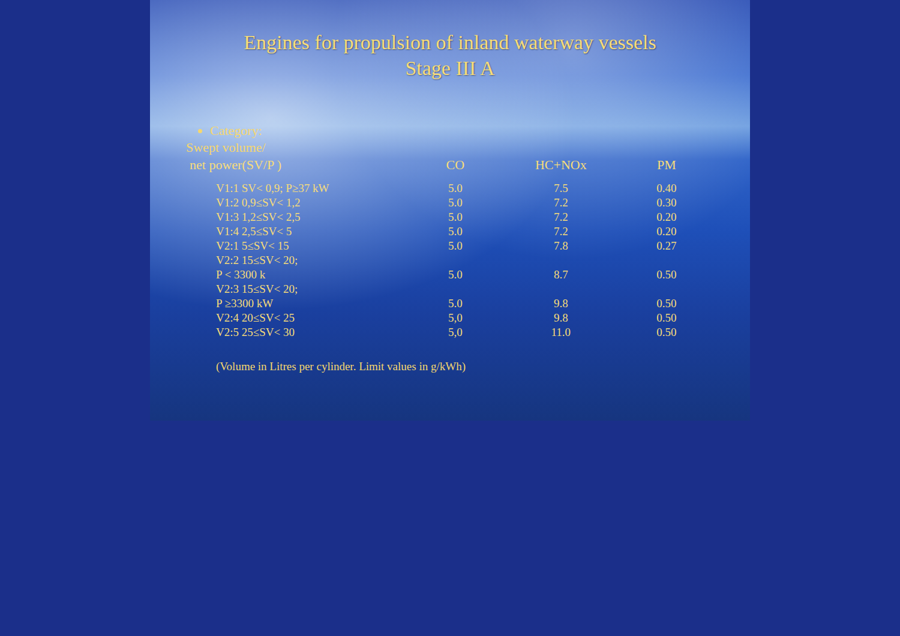Engines for propulsion of inland waterway vessels
Stage III A
Category:
Swept volume/
| net power(SV/P ) | CO | HC+NOx | PM |
| --- | --- | --- | --- |
| V1:1 SV< 0,9; P≥37 kW | 5.0 | 7.5 | 0.40 |
| V1:2 0,9≤SV< 1,2 | 5.0 | 7.2 | 0.30 |
| V1:3 1,2≤SV< 2,5 | 5.0 | 7.2 | 0.20 |
| V1:4 2,5≤SV< 5 | 5.0 | 7.2 | 0.20 |
| V2:1 5≤SV< 15 | 5.0 | 7.8 | 0.27 |
| V2:2 15≤SV< 20; | | | |
| P < 3300 k | 5.0 | 8.7 | 0.50 |
| V2:3 15≤SV< 20; | | | |
| P ≥3300 kW | 5.0 | 9.8 | 0.50 |
| V2:4 20≤SV< 25 | 5,0 | 9.8 | 0.50 |
| V2:5 25≤SV< 30 | 5,0 | 11.0 | 0.50 |
(Volume in Litres per cylinder. Limit values in g/kWh)